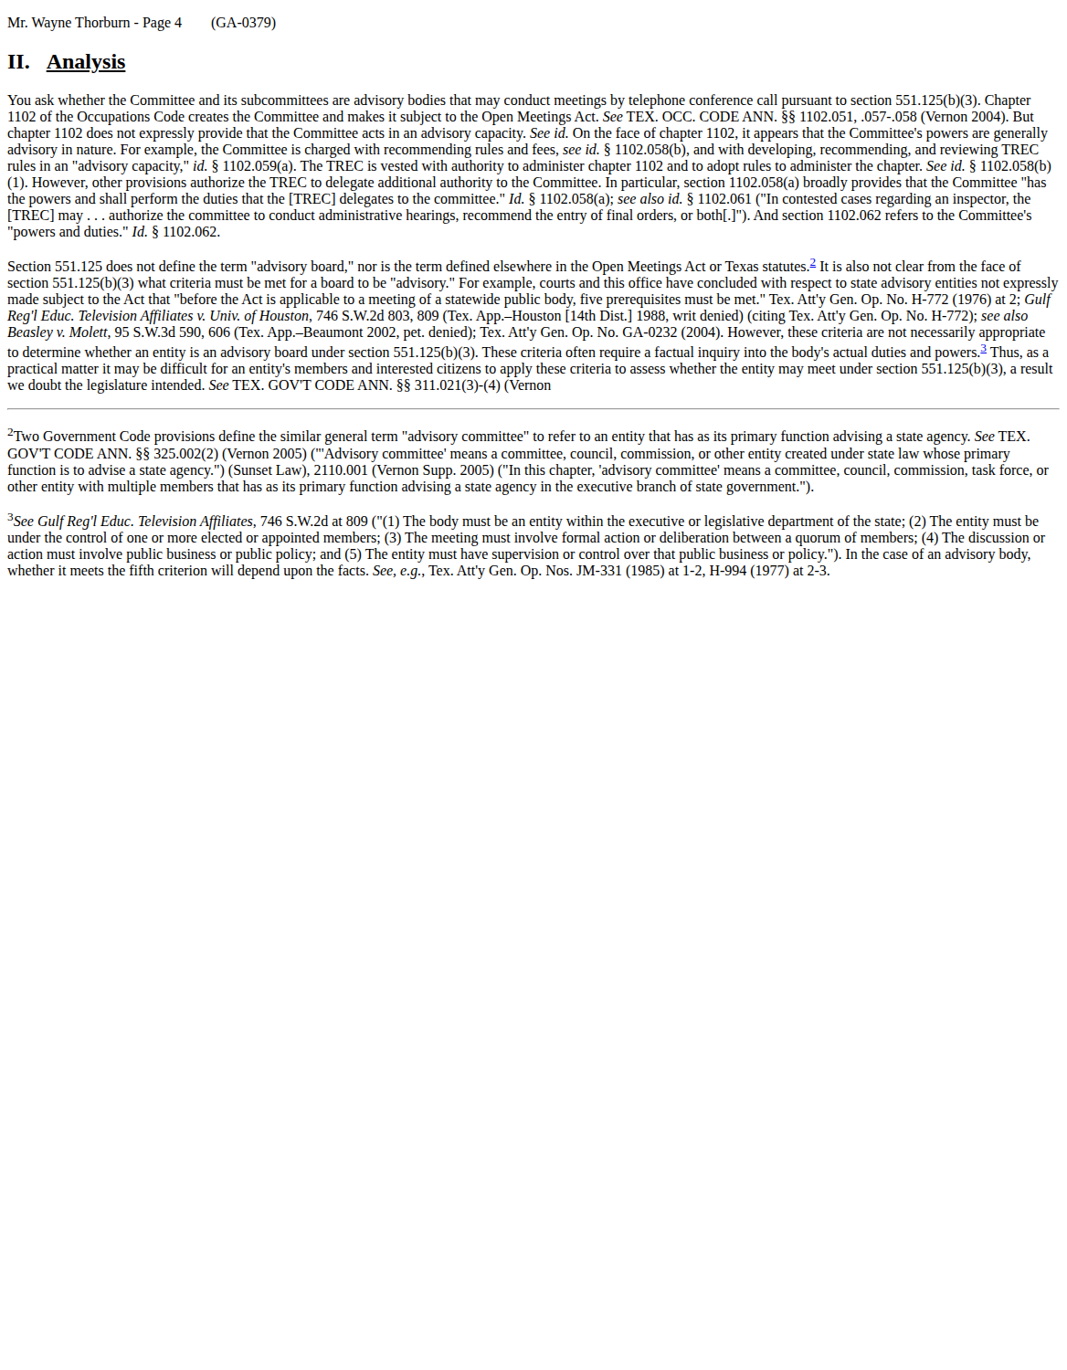Mr. Wayne Thorburn - Page 4 (GA-0379)
II. Analysis
You ask whether the Committee and its subcommittees are advisory bodies that may conduct meetings by telephone conference call pursuant to section 551.125(b)(3). Chapter 1102 of the Occupations Code creates the Committee and makes it subject to the Open Meetings Act. See TEX. OCC. CODE ANN. §§ 1102.051, .057-.058 (Vernon 2004). But chapter 1102 does not expressly provide that the Committee acts in an advisory capacity. See id. On the face of chapter 1102, it appears that the Committee's powers are generally advisory in nature. For example, the Committee is charged with recommending rules and fees, see id. § 1102.058(b), and with developing, recommending, and reviewing TREC rules in an "advisory capacity," id. § 1102.059(a). The TREC is vested with authority to administer chapter 1102 and to adopt rules to administer the chapter. See id. § 1102.058(b)(1). However, other provisions authorize the TREC to delegate additional authority to the Committee. In particular, section 1102.058(a) broadly provides that the Committee "has the powers and shall perform the duties that the [TREC] delegates to the committee." Id. § 1102.058(a); see also id. § 1102.061 ("In contested cases regarding an inspector, the [TREC] may . . . authorize the committee to conduct administrative hearings, recommend the entry of final orders, or both[.]"). And section 1102.062 refers to the Committee's "powers and duties." Id. § 1102.062.
Section 551.125 does not define the term "advisory board," nor is the term defined elsewhere in the Open Meetings Act or Texas statutes.2 It is also not clear from the face of section 551.125(b)(3) what criteria must be met for a board to be "advisory." For example, courts and this office have concluded with respect to state advisory entities not expressly made subject to the Act that "before the Act is applicable to a meeting of a statewide public body, five prerequisites must be met." Tex. Att'y Gen. Op. No. H-772 (1976) at 2; Gulf Reg'l Educ. Television Affiliates v. Univ. of Houston, 746 S.W.2d 803, 809 (Tex. App.–Houston [14th Dist.] 1988, writ denied) (citing Tex. Att'y Gen. Op. No. H-772); see also Beasley v. Molett, 95 S.W.3d 590, 606 (Tex. App.–Beaumont 2002, pet. denied); Tex. Att'y Gen. Op. No. GA-0232 (2004). However, these criteria are not necessarily appropriate to determine whether an entity is an advisory board under section 551.125(b)(3). These criteria often require a factual inquiry into the body's actual duties and powers.3 Thus, as a practical matter it may be difficult for an entity's members and interested citizens to apply these criteria to assess whether the entity may meet under section 551.125(b)(3), a result we doubt the legislature intended. See TEX. GOV'T CODE ANN. §§ 311.021(3)-(4) (Vernon
2Two Government Code provisions define the similar general term "advisory committee" to refer to an entity that has as its primary function advising a state agency. See TEX. GOV'T CODE ANN. §§ 325.002(2) (Vernon 2005) ("'Advisory committee' means a committee, council, commission, or other entity created under state law whose primary function is to advise a state agency.") (Sunset Law), 2110.001 (Vernon Supp. 2005) ("In this chapter, 'advisory committee' means a committee, council, commission, task force, or other entity with multiple members that has as its primary function advising a state agency in the executive branch of state government.").
3See Gulf Reg'l Educ. Television Affiliates, 746 S.W.2d at 809 ("(1) The body must be an entity within the executive or legislative department of the state; (2) The entity must be under the control of one or more elected or appointed members; (3) The meeting must involve formal action or deliberation between a quorum of members; (4) The discussion or action must involve public business or public policy; and (5) The entity must have supervision or control over that public business or policy."). In the case of an advisory body, whether it meets the fifth criterion will depend upon the facts. See, e.g., Tex. Att'y Gen. Op. Nos. JM-331 (1985) at 1-2, H-994 (1977) at 2-3.